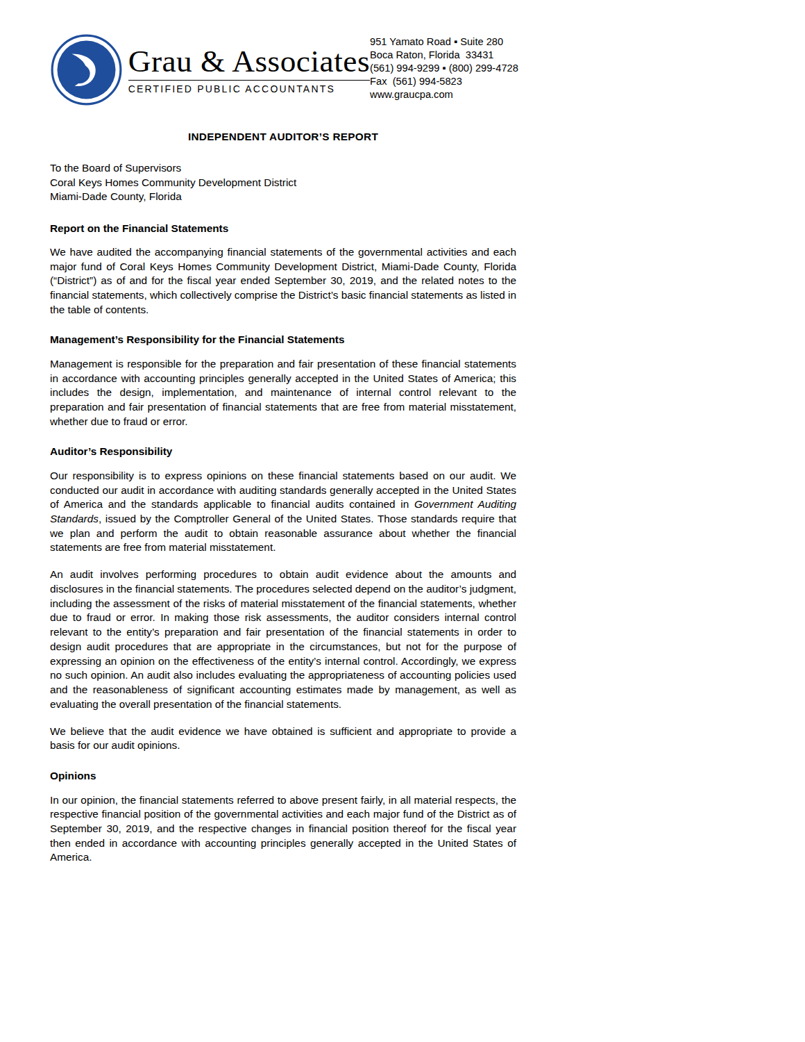Grau & Associates
CERTIFIED PUBLIC ACCOUNTANTS
951 Yamato Road ▪ Suite 280
Boca Raton, Florida 33431
(561) 994-9299 ▪ (800) 299-4728
Fax (561) 994-5823
www.graucpa.com
INDEPENDENT AUDITOR’S REPORT
To the Board of Supervisors
Coral Keys Homes Community Development District
Miami-Dade County, Florida
Report on the Financial Statements
We have audited the accompanying financial statements of the governmental activities and each major fund of Coral Keys Homes Community Development District, Miami-Dade County, Florida (“District”) as of and for the fiscal year ended September 30, 2019, and the related notes to the financial statements, which collectively comprise the District’s basic financial statements as listed in the table of contents.
Management’s Responsibility for the Financial Statements
Management is responsible for the preparation and fair presentation of these financial statements in accordance with accounting principles generally accepted in the United States of America; this includes the design, implementation, and maintenance of internal control relevant to the preparation and fair presentation of financial statements that are free from material misstatement, whether due to fraud or error.
Auditor’s Responsibility
Our responsibility is to express opinions on these financial statements based on our audit. We conducted our audit in accordance with auditing standards generally accepted in the United States of America and the standards applicable to financial audits contained in Government Auditing Standards, issued by the Comptroller General of the United States. Those standards require that we plan and perform the audit to obtain reasonable assurance about whether the financial statements are free from material misstatement.
An audit involves performing procedures to obtain audit evidence about the amounts and disclosures in the financial statements. The procedures selected depend on the auditor’s judgment, including the assessment of the risks of material misstatement of the financial statements, whether due to fraud or error. In making those risk assessments, the auditor considers internal control relevant to the entity’s preparation and fair presentation of the financial statements in order to design audit procedures that are appropriate in the circumstances, but not for the purpose of expressing an opinion on the effectiveness of the entity’s internal control. Accordingly, we express no such opinion. An audit also includes evaluating the appropriateness of accounting policies used and the reasonableness of significant accounting estimates made by management, as well as evaluating the overall presentation of the financial statements.
We believe that the audit evidence we have obtained is sufficient and appropriate to provide a basis for our audit opinions.
Opinions
In our opinion, the financial statements referred to above present fairly, in all material respects, the respective financial position of the governmental activities and each major fund of the District as of September 30, 2019, and the respective changes in financial position thereof for the fiscal year then ended in accordance with accounting principles generally accepted in the United States of America.